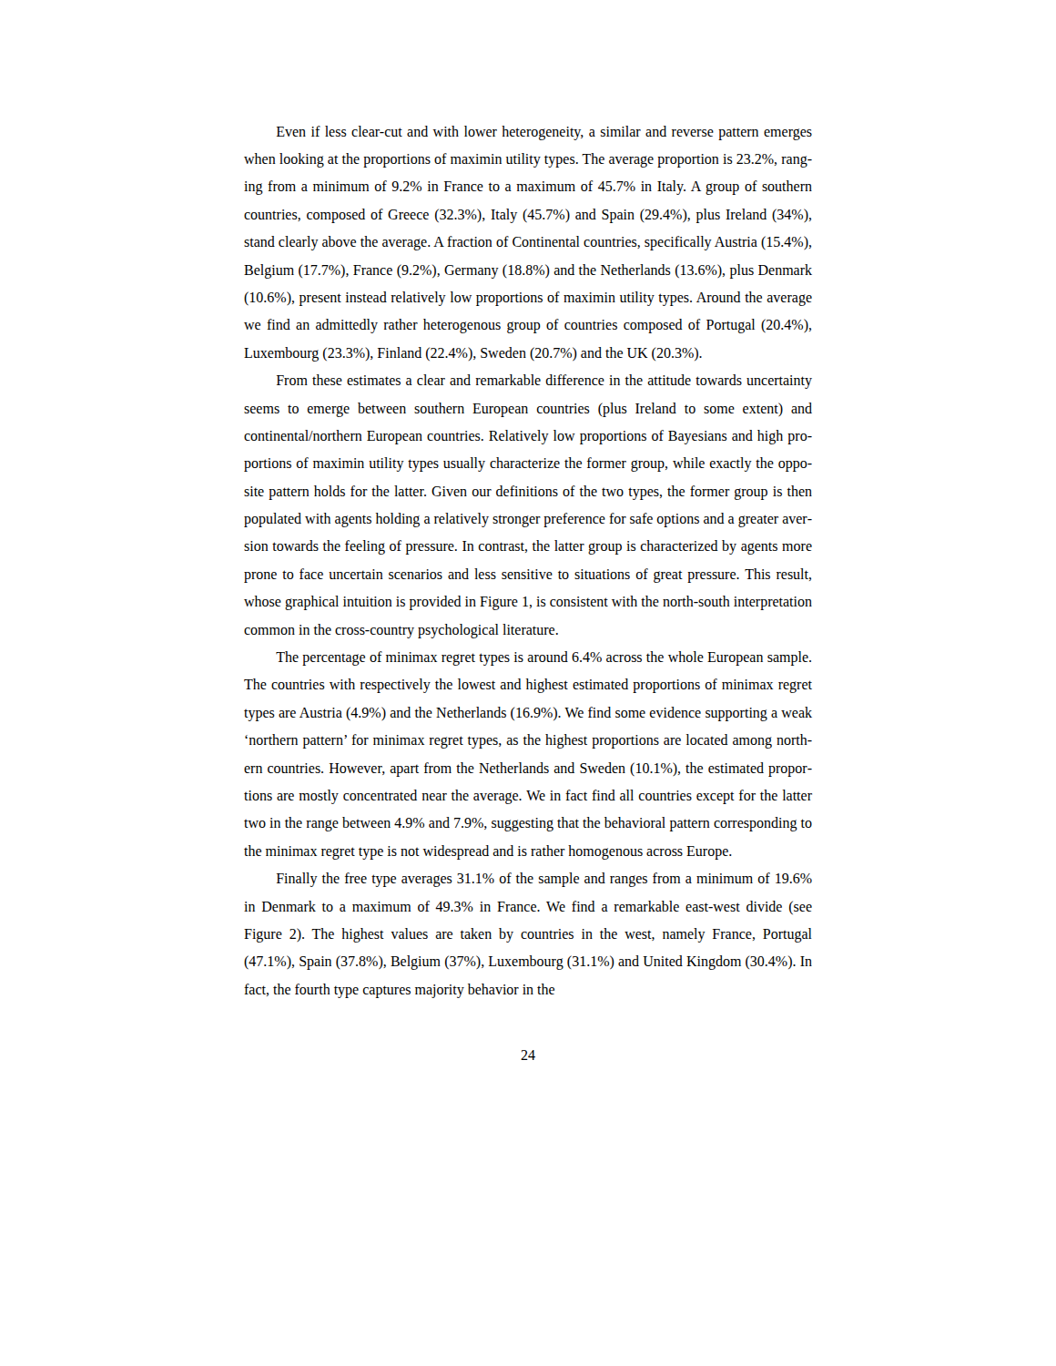Even if less clear-cut and with lower heterogeneity, a similar and reverse pattern emerges when looking at the proportions of maximin utility types. The average proportion is 23.2%, ranging from a minimum of 9.2% in France to a maximum of 45.7% in Italy. A group of southern countries, composed of Greece (32.3%), Italy (45.7%) and Spain (29.4%), plus Ireland (34%), stand clearly above the average. A fraction of Continental countries, specifically Austria (15.4%), Belgium (17.7%), France (9.2%), Germany (18.8%) and the Netherlands (13.6%), plus Denmark (10.6%), present instead relatively low proportions of maximin utility types. Around the average we find an admittedly rather heterogenous group of countries composed of Portugal (20.4%), Luxembourg (23.3%), Finland (22.4%), Sweden (20.7%) and the UK (20.3%).
From these estimates a clear and remarkable difference in the attitude towards uncertainty seems to emerge between southern European countries (plus Ireland to some extent) and continental/northern European countries. Relatively low proportions of Bayesians and high proportions of maximin utility types usually characterize the former group, while exactly the opposite pattern holds for the latter. Given our definitions of the two types, the former group is then populated with agents holding a relatively stronger preference for safe options and a greater aversion towards the feeling of pressure. In contrast, the latter group is characterized by agents more prone to face uncertain scenarios and less sensitive to situations of great pressure. This result, whose graphical intuition is provided in Figure 1, is consistent with the north-south interpretation common in the cross-country psychological literature.
The percentage of minimax regret types is around 6.4% across the whole European sample. The countries with respectively the lowest and highest estimated proportions of minimax regret types are Austria (4.9%) and the Netherlands (16.9%). We find some evidence supporting a weak ‘northern pattern’ for minimax regret types, as the highest proportions are located among northern countries. However, apart from the Netherlands and Sweden (10.1%), the estimated proportions are mostly concentrated near the average. We in fact find all countries except for the latter two in the range between 4.9% and 7.9%, suggesting that the behavioral pattern corresponding to the minimax regret type is not widespread and is rather homogenous across Europe.
Finally the free type averages 31.1% of the sample and ranges from a minimum of 19.6% in Denmark to a maximum of 49.3% in France. We find a remarkable east-west divide (see Figure 2). The highest values are taken by countries in the west, namely France, Portugal (47.1%), Spain (37.8%), Belgium (37%), Luxembourg (31.1%) and United Kingdom (30.4%). In fact, the fourth type captures majority behavior in the
24